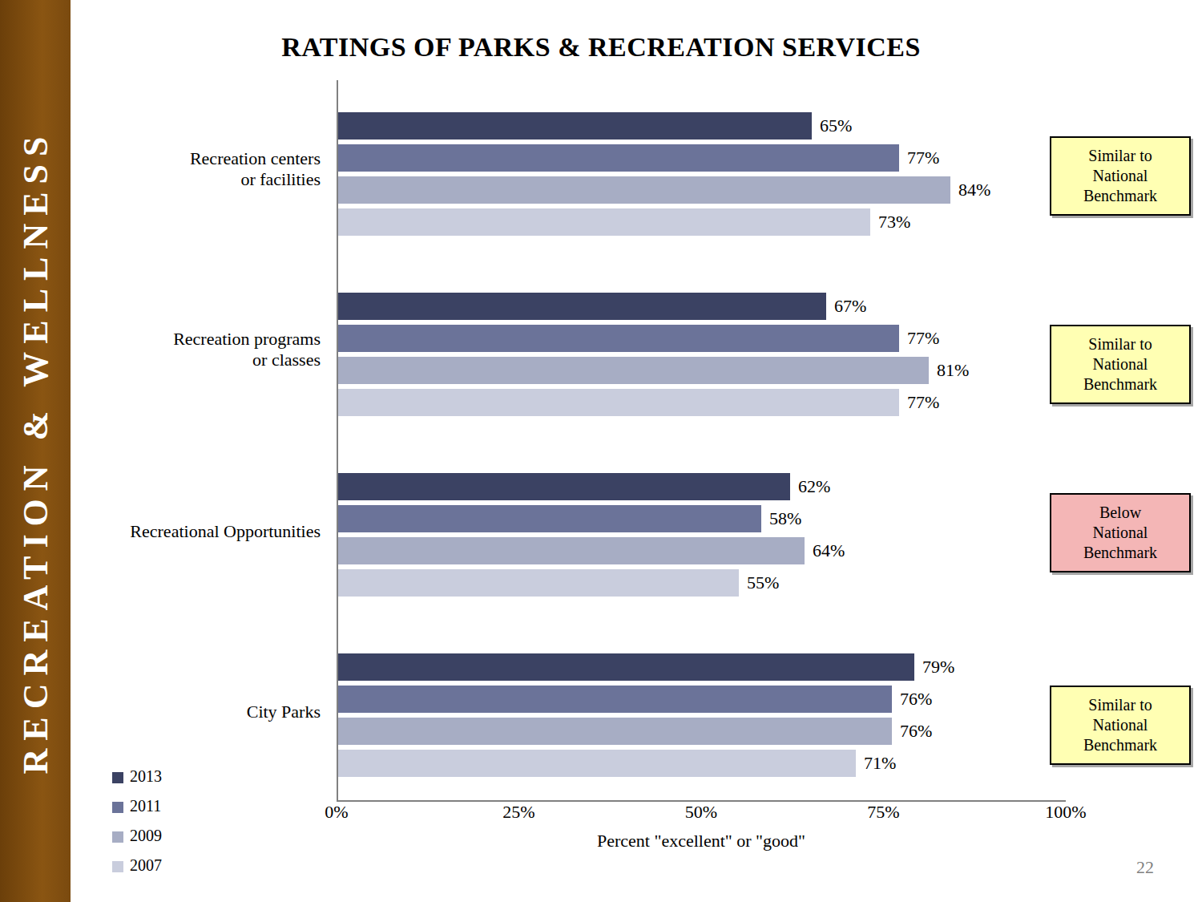RECREATION & WELLNESS
RATINGS OF PARKS & RECREATION SERVICES
Recreation centers
or facilities
Recreation programs
or classes
Recreational Opportunities
City Parks
65%
77%
84%
73%
67%
77%
81%
77%
62%
58%
64%
55%
79%
76%
76%
71%
0%
25%
50%
75%
100%
Percent "excellent" or "good"
2013
2011
2009
2007
Similar to
National
Benchmark
Similar to
National
Benchmark
Below
National
Benchmark
Similar to
National
Benchmark
22